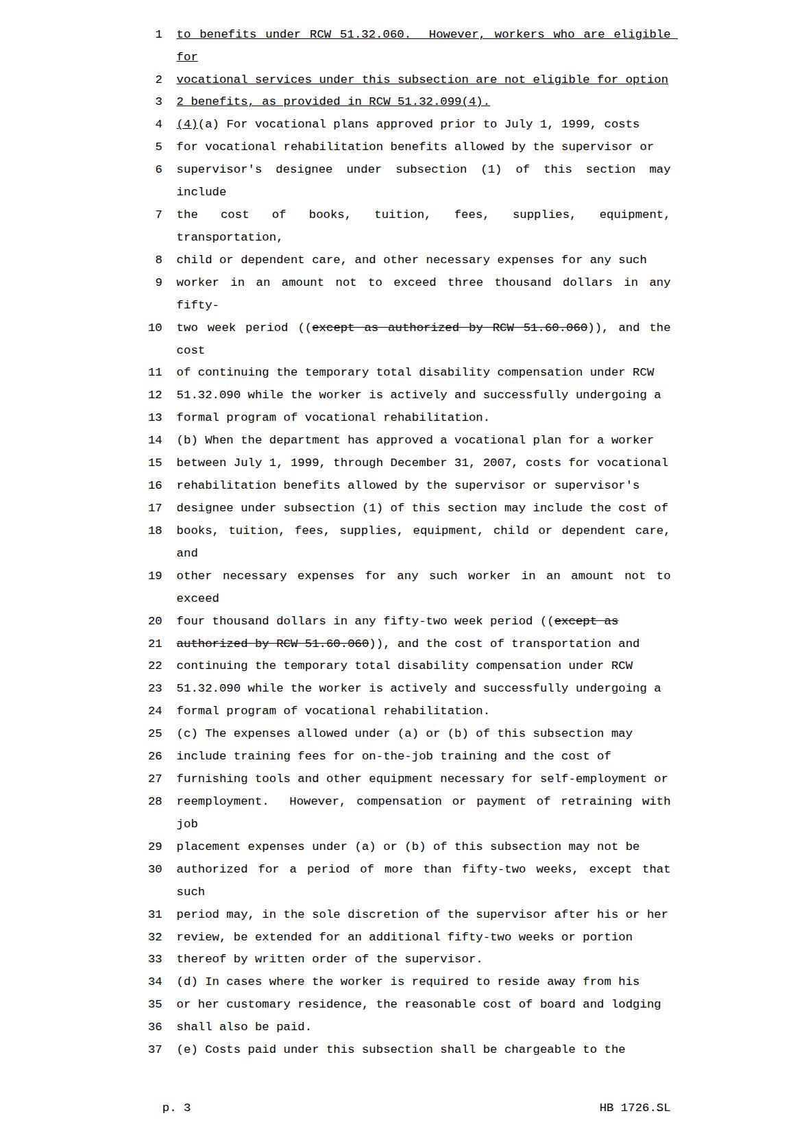1 to benefits under RCW 51.32.060. However, workers who are eligible for
2 vocational services under this subsection are not eligible for option
32 benefits, as provided in RCW 51.32.099(4).
4(4)(a) For vocational plans approved prior to July 1, 1999, costs
5 for vocational rehabilitation benefits allowed by the supervisor or
6 supervisor's designee under subsection (1) of this section may include
7 the cost of books, tuition, fees, supplies, equipment, transportation,
8 child or dependent care, and other necessary expenses for any such
9 worker in an amount not to exceed three thousand dollars in any fifty-
10 two week period ((except as authorized by RCW 51.60.060)), and the cost
11 of continuing the temporary total disability compensation under RCW
1251.32.090 while the worker is actively and successfully undergoing a
13 formal program of vocational rehabilitation.
14(b) When the department has approved a vocational plan for a worker
15 between July 1, 1999, through December 31, 2007, costs for vocational
16 rehabilitation benefits allowed by the supervisor or supervisor's
17 designee under subsection (1) of this section may include the cost of
18 books, tuition, fees, supplies, equipment, child or dependent care, and
19 other necessary expenses for any such worker in an amount not to exceed
20 four thousand dollars in any fifty-two week period ((except as
21 authorized by RCW 51.60.060)), and the cost of transportation and
22 continuing the temporary total disability compensation under RCW
2351.32.090 while the worker is actively and successfully undergoing a
24 formal program of vocational rehabilitation.
25(c) The expenses allowed under (a) or (b) of this subsection may
26 include training fees for on-the-job training and the cost of
27 furnishing tools and other equipment necessary for self-employment or
28 reemployment. However, compensation or payment of retraining with job
29 placement expenses under (a) or (b) of this subsection may not be
30 authorized for a period of more than fifty-two weeks, except that such
31 period may, in the sole discretion of the supervisor after his or her
32 review, be extended for an additional fifty-two weeks or portion
33 thereof by written order of the supervisor.
34(d) In cases where the worker is required to reside away from his
35 or her customary residence, the reasonable cost of board and lodging
36 shall also be paid.
37(e) Costs paid under this subsection shall be chargeable to the
p. 3 HB 1726.SL